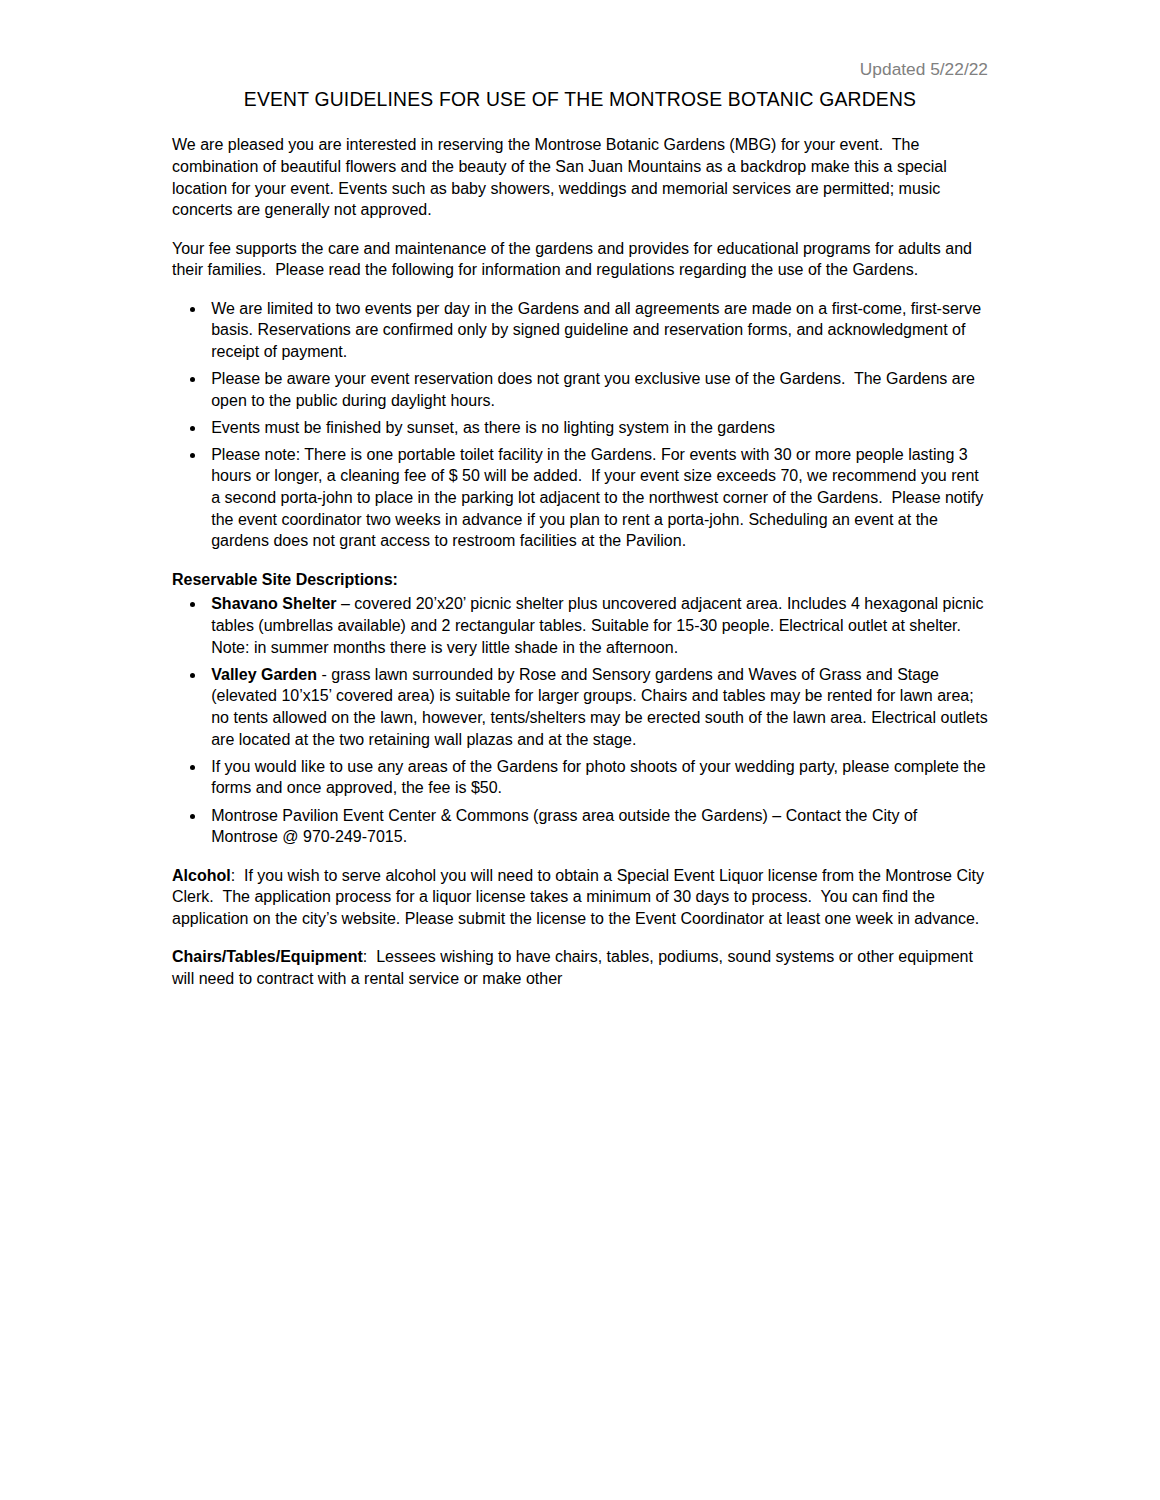Updated 5/22/22
EVENT GUIDELINES FOR USE OF THE MONTROSE BOTANIC GARDENS
We are pleased you are interested in reserving the Montrose Botanic Gardens (MBG) for your event. The combination of beautiful flowers and the beauty of the San Juan Mountains as a backdrop make this a special location for your event. Events such as baby showers, weddings and memorial services are permitted; music concerts are generally not approved.
Your fee supports the care and maintenance of the gardens and provides for educational programs for adults and their families. Please read the following for information and regulations regarding the use of the Gardens.
We are limited to two events per day in the Gardens and all agreements are made on a first-come, first-serve basis. Reservations are confirmed only by signed guideline and reservation forms, and acknowledgment of receipt of payment.
Please be aware your event reservation does not grant you exclusive use of the Gardens. The Gardens are open to the public during daylight hours.
Events must be finished by sunset, as there is no lighting system in the gardens
Please note: There is one portable toilet facility in the Gardens. For events with 30 or more people lasting 3 hours or longer, a cleaning fee of $ 50 will be added. If your event size exceeds 70, we recommend you rent a second porta-john to place in the parking lot adjacent to the northwest corner of the Gardens. Please notify the event coordinator two weeks in advance if you plan to rent a porta-john. Scheduling an event at the gardens does not grant access to restroom facilities at the Pavilion.
Reservable Site Descriptions:
Shavano Shelter – covered 20’x20’ picnic shelter plus uncovered adjacent area. Includes 4 hexagonal picnic tables (umbrellas available) and 2 rectangular tables. Suitable for 15-30 people. Electrical outlet at shelter. Note: in summer months there is very little shade in the afternoon.
Valley Garden - grass lawn surrounded by Rose and Sensory gardens and Waves of Grass and Stage (elevated 10’x15’ covered area) is suitable for larger groups. Chairs and tables may be rented for lawn area; no tents allowed on the lawn, however, tents/shelters may be erected south of the lawn area. Electrical outlets are located at the two retaining wall plazas and at the stage.
If you would like to use any areas of the Gardens for photo shoots of your wedding party, please complete the forms and once approved, the fee is $50.
Montrose Pavilion Event Center & Commons (grass area outside the Gardens) – Contact the City of Montrose @ 970-249-7015.
Alcohol: If you wish to serve alcohol you will need to obtain a Special Event Liquor license from the Montrose City Clerk. The application process for a liquor license takes a minimum of 30 days to process. You can find the application on the city’s website. Please submit the license to the Event Coordinator at least one week in advance.
Chairs/Tables/Equipment: Lessees wishing to have chairs, tables, podiums, sound systems or other equipment will need to contract with a rental service or make other